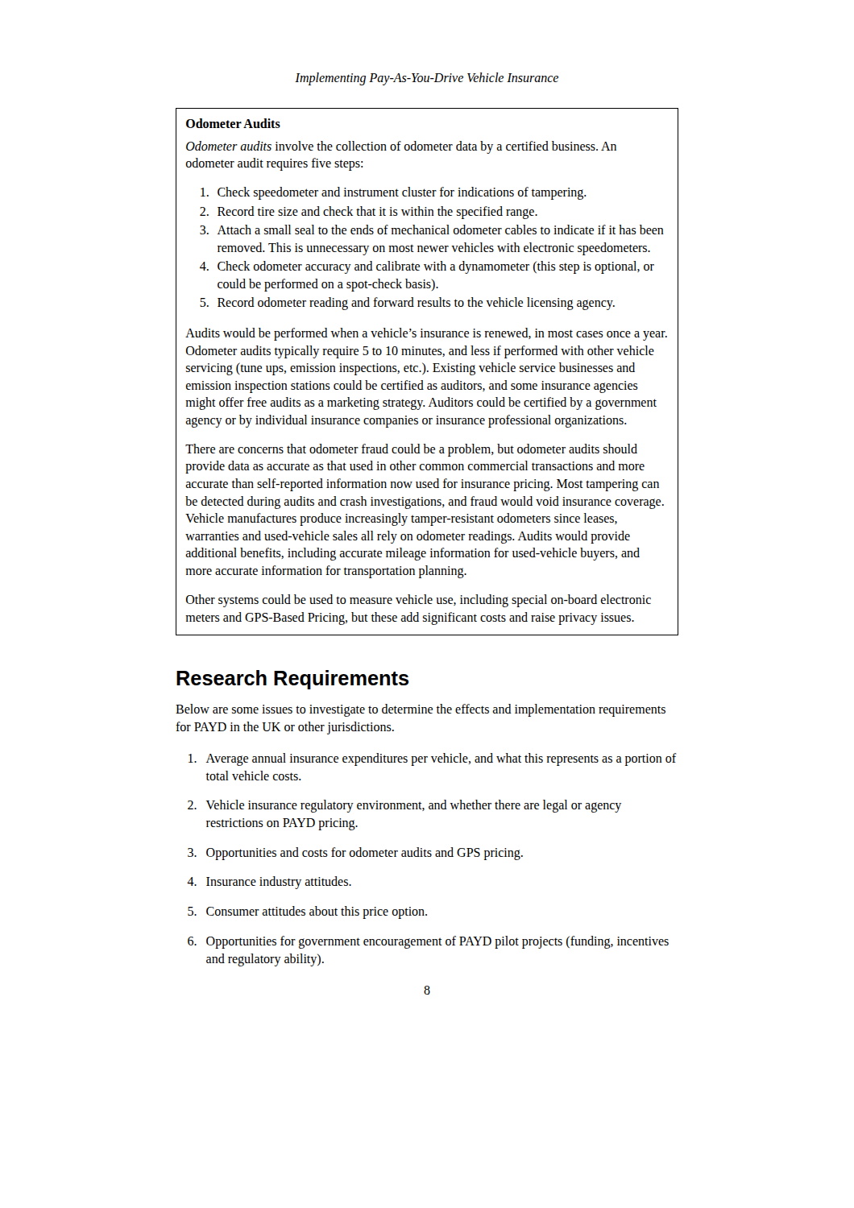Implementing Pay-As-You-Drive Vehicle Insurance
Odometer Audits
Odometer audits involve the collection of odometer data by a certified business. An odometer audit requires five steps:
Check speedometer and instrument cluster for indications of tampering.
Record tire size and check that it is within the specified range.
Attach a small seal to the ends of mechanical odometer cables to indicate if it has been removed. This is unnecessary on most newer vehicles with electronic speedometers.
Check odometer accuracy and calibrate with a dynamometer (this step is optional, or could be performed on a spot-check basis).
Record odometer reading and forward results to the vehicle licensing agency.
Audits would be performed when a vehicle’s insurance is renewed, in most cases once a year. Odometer audits typically require 5 to 10 minutes, and less if performed with other vehicle servicing (tune ups, emission inspections, etc.). Existing vehicle service businesses and emission inspection stations could be certified as auditors, and some insurance agencies might offer free audits as a marketing strategy. Auditors could be certified by a government agency or by individual insurance companies or insurance professional organizations.
There are concerns that odometer fraud could be a problem, but odometer audits should provide data as accurate as that used in other common commercial transactions and more accurate than self-reported information now used for insurance pricing. Most tampering can be detected during audits and crash investigations, and fraud would void insurance coverage. Vehicle manufactures produce increasingly tamper-resistant odometers since leases, warranties and used-vehicle sales all rely on odometer readings. Audits would provide additional benefits, including accurate mileage information for used-vehicle buyers, and more accurate information for transportation planning.
Other systems could be used to measure vehicle use, including special on-board electronic meters and GPS-Based Pricing, but these add significant costs and raise privacy issues.
Research Requirements
Below are some issues to investigate to determine the effects and implementation requirements for PAYD in the UK or other jurisdictions.
Average annual insurance expenditures per vehicle, and what this represents as a portion of total vehicle costs.
Vehicle insurance regulatory environment, and whether there are legal or agency restrictions on PAYD pricing.
Opportunities and costs for odometer audits and GPS pricing.
Insurance industry attitudes.
Consumer attitudes about this price option.
Opportunities for government encouragement of PAYD pilot projects (funding, incentives and regulatory ability).
8